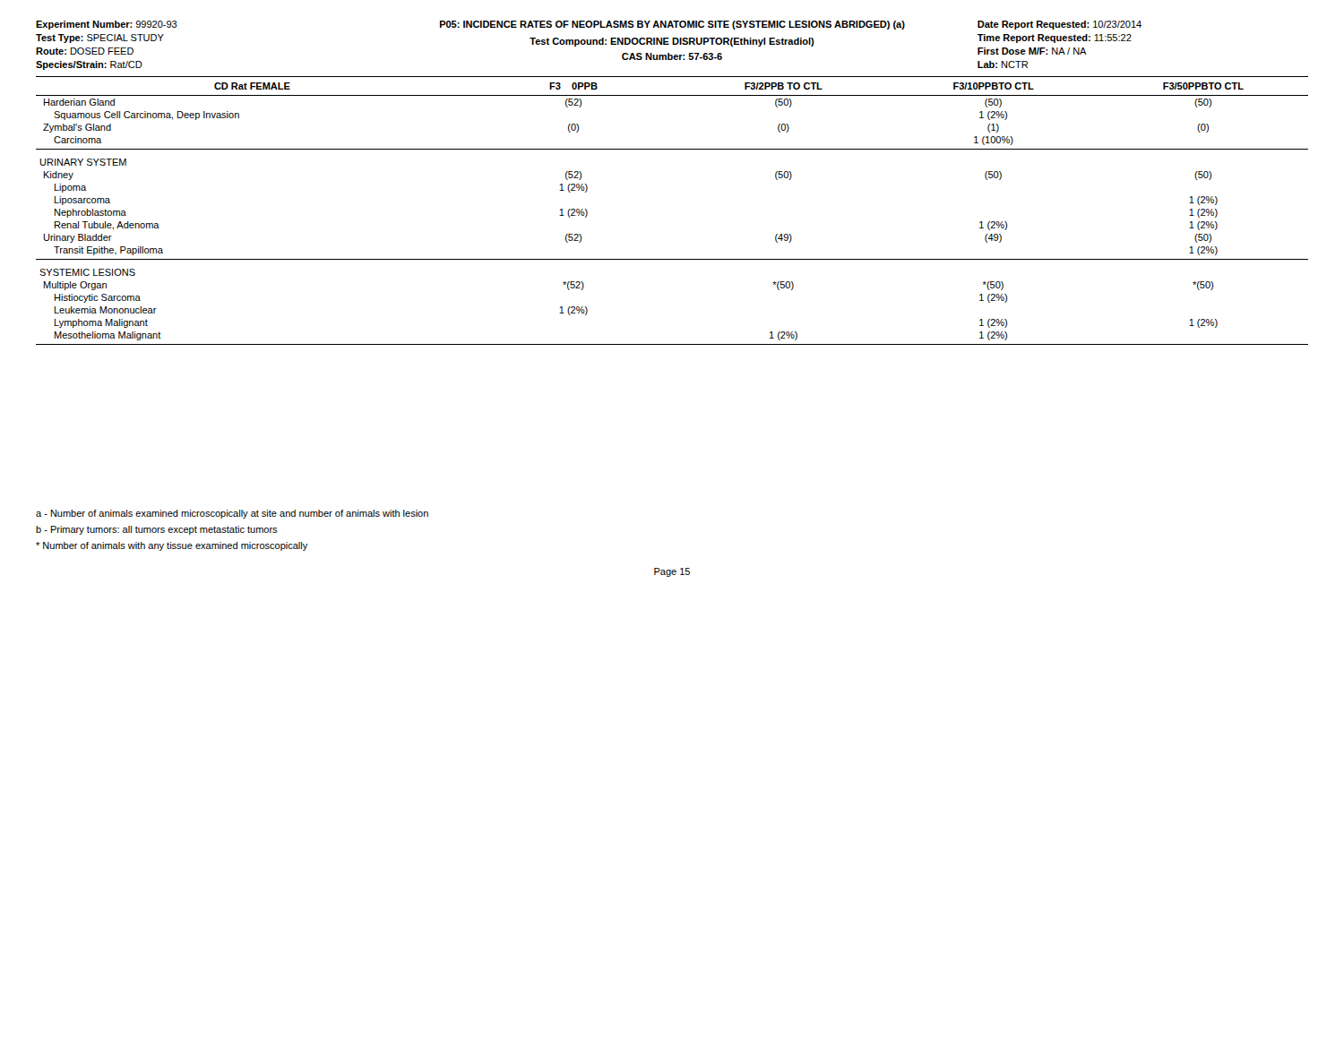| Experiment Number: 99920-93 Test Type: SPECIAL STUDY Route: DOSED FEED Species/Strain: Rat/CD | P05: INCIDENCE RATES OF NEOPLASMS BY ANATOMIC SITE (SYSTEMIC LESIONS ABRIDGED) (a) Test Compound: ENDOCRINE DISRUPTOR(Ethinyl Estradiol) CAS Number: 57-63-6 | Date Report Requested: 10/23/2014 Time Report Requested: 11:55:22 First Dose M/F: NA / NA Lab: NCTR |
| CD Rat FEMALE | F3 0PPB | F3/2PPB TO CTL | F3/10PPBTO CTL | F3/50PPBTO CTL |
| --- | --- | --- | --- | --- |
| Harderian Gland | (52) | (50) | (50) | (50) |
| Squamous Cell Carcinoma, Deep Invasion | | | 1 (2%) | |
| Zymbal's Gland | (0) | (0) | (1) | (0) |
| Carcinoma | | | 1 (100%) | |
| URINARY SYSTEM | | | | |
| Kidney | (52) | (50) | (50) | (50) |
| Lipoma | 1 (2%) | | | |
| Liposarcoma | | | | 1 (2%) |
| Nephroblastoma | 1 (2%) | | | 1 (2%) |
| Renal Tubule, Adenoma | | | 1 (2%) | 1 (2%) |
| Urinary Bladder | (52) | (49) | (49) | (50) |
| Transit Epithe, Papilloma | | | | 1 (2%) |
| SYSTEMIC LESIONS | | | | |
| Multiple Organ | *(52) | *(50) | *(50) | *(50) |
| Histiocytic Sarcoma | | | 1 (2%) | |
| Leukemia Mononuclear | 1 (2%) | | | |
| Lymphoma Malignant | | | 1 (2%) | 1 (2%) |
| Mesothelioma Malignant | | 1 (2%) | 1 (2%) | |
a - Number of animals examined microscopically at site and number of animals with lesion
b - Primary tumors: all tumors except metastatic tumors
* Number of animals with any tissue examined microscopically
Page 15